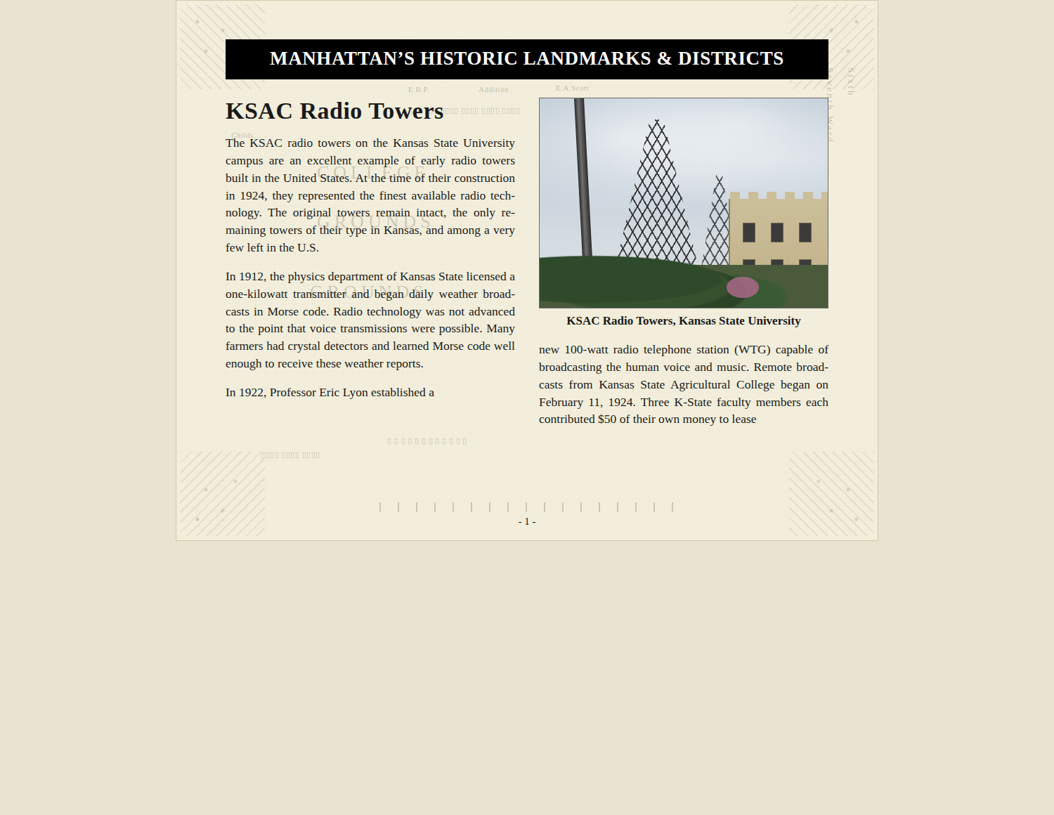Todd E.B.P. Addition E.A.Scott ▯▯▯ ▯▯▯ ▯▯▯▯ ▯▯▯▯ ▯▯▯▯ ▯▯▯▯ Childs COLLEGE GROUNDS GROUNDS ▯ ▯ ▯ ▯ ▯ ▯ ▯ ▯ ▯ ▯ ▯ ▯ ▯▯▯▯ ▯▯▯▯ ▯▯▯▯ ▯▯▯▯▯▯▯▯▯▯ ▯▯▯▯▯▯▯▯▯▯▯▯ OF ▯▯▯▯▯▯▯▯▯▯▯▯ Seventh Ward Sixth
MANHATTAN’S HISTORIC LANDMARKS & DISTRICTS
KSAC Radio Towers
The KSAC radio towers on the Kansas State University campus are an excellent example of early radio towers built in the United States. At the time of their construction in 1924, they represented the finest available radio technology. The original towers remain intact, the only remaining towers of their type in Kansas, and among a very few left in the U.S.
In 1912, the physics department of Kansas State licensed a one-kilowatt transmitter and began daily weather broadcasts in Morse code. Radio technology was not advanced to the point that voice transmissions were possible. Many farmers had crystal detectors and learned Morse code well enough to receive these weather reports.
In 1922, Professor Eric Lyon established a
KSAC Radio Towers, Kansas State University
new 100-watt radio telephone station (WTG) capable of broadcasting the human voice and music. Remote broadcasts from Kansas State Agricultural College began on February 11, 1924. Three K-State faculty members each contributed $50 of their own money to lease
- 1 -